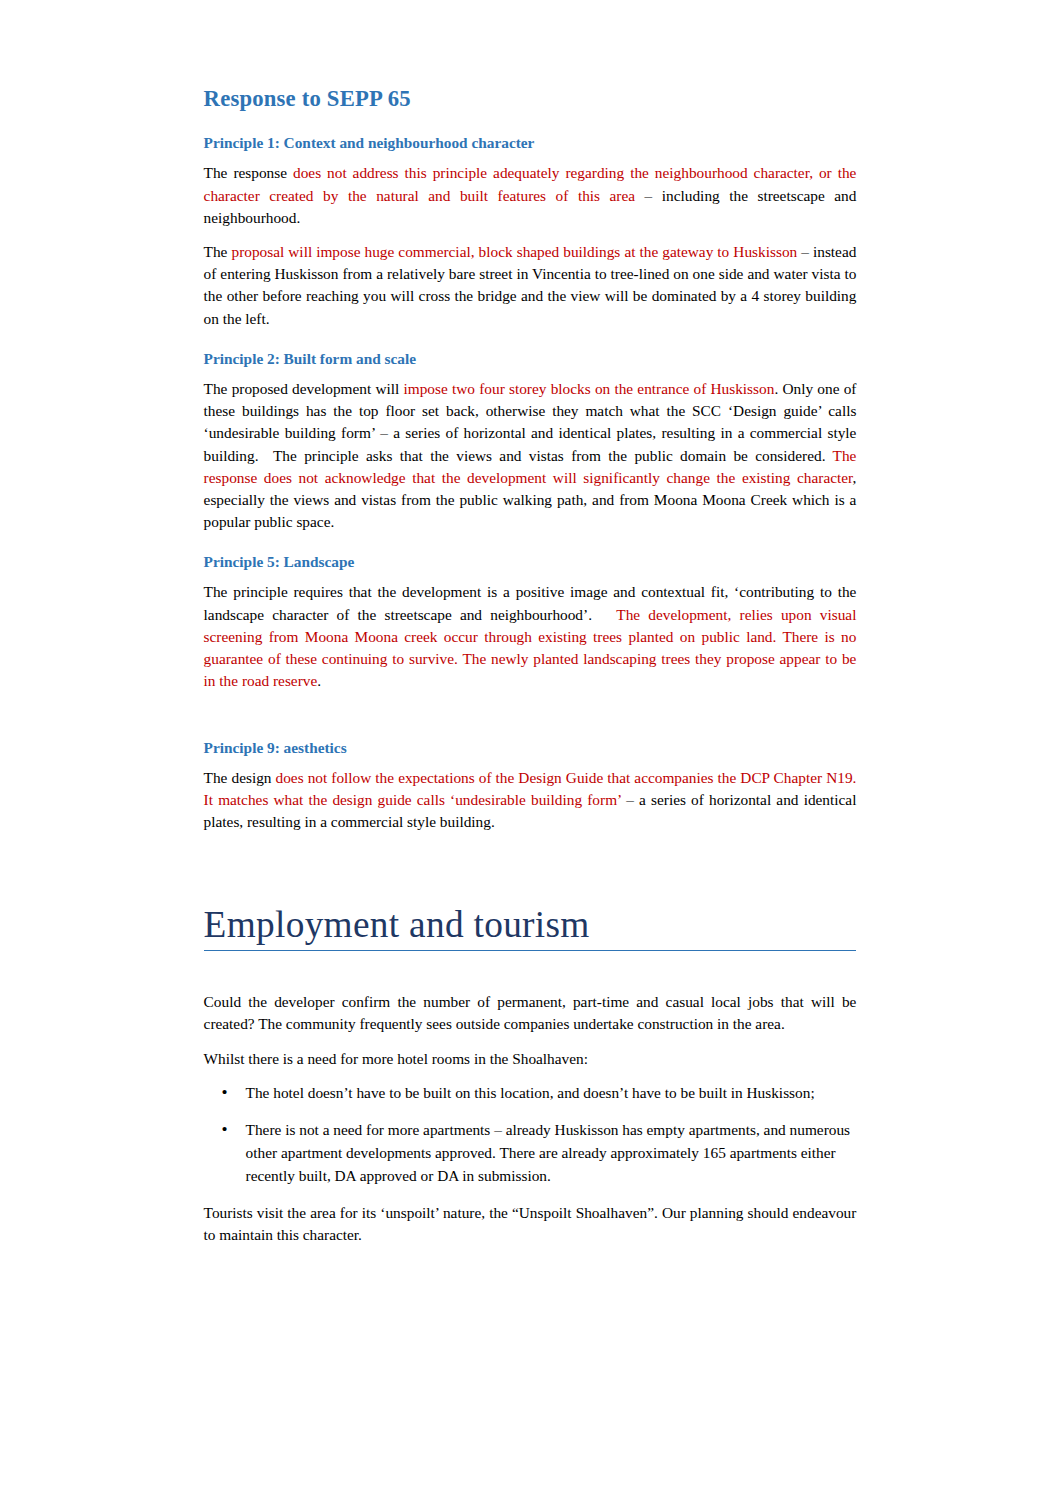Response to SEPP 65
Principle 1: Context and neighbourhood character
The response does not address this principle adequately regarding the neighbourhood character, or the character created by the natural and built features of this area – including the streetscape and neighbourhood.
The proposal will impose huge commercial, block shaped buildings at the gateway to Huskisson – instead of entering Huskisson from a relatively bare street in Vincentia to tree-lined on one side and water vista to the other before reaching you will cross the bridge and the view will be dominated by a 4 storey building on the left.
Principle 2: Built form and scale
The proposed development will impose two four storey blocks on the entrance of Huskisson. Only one of these buildings has the top floor set back, otherwise they match what the SCC ‘Design guide’ calls ‘undesirable building form’ – a series of horizontal and identical plates, resulting in a commercial style building. The principle asks that the views and vistas from the public domain be considered. The response does not acknowledge that the development will significantly change the existing character, especially the views and vistas from the public walking path, and from Moona Moona Creek which is a popular public space.
Principle 5: Landscape
The principle requires that the development is a positive image and contextual fit, ‘contributing to the landscape character of the streetscape and neighbourhood’. The development, relies upon visual screening from Moona Moona creek occur through existing trees planted on public land. There is no guarantee of these continuing to survive. The newly planted landscaping trees they propose appear to be in the road reserve.
Principle 9: aesthetics
The design does not follow the expectations of the Design Guide that accompanies the DCP Chapter N19. It matches what the design guide calls ‘undesirable building form’ – a series of horizontal and identical plates, resulting in a commercial style building.
Employment and tourism
Could the developer confirm the number of permanent, part-time and casual local jobs that will be created? The community frequently sees outside companies undertake construction in the area.
Whilst there is a need for more hotel rooms in the Shoalhaven:
The hotel doesn’t have to be built on this location, and doesn’t have to be built in Huskisson;
There is not a need for more apartments – already Huskisson has empty apartments, and numerous other apartment developments approved. There are already approximately 165 apartments either recently built, DA approved or DA in submission.
Tourists visit the area for its ‘unspoilt’ nature, the “Unspoilt Shoalhaven”. Our planning should endeavour to maintain this character.